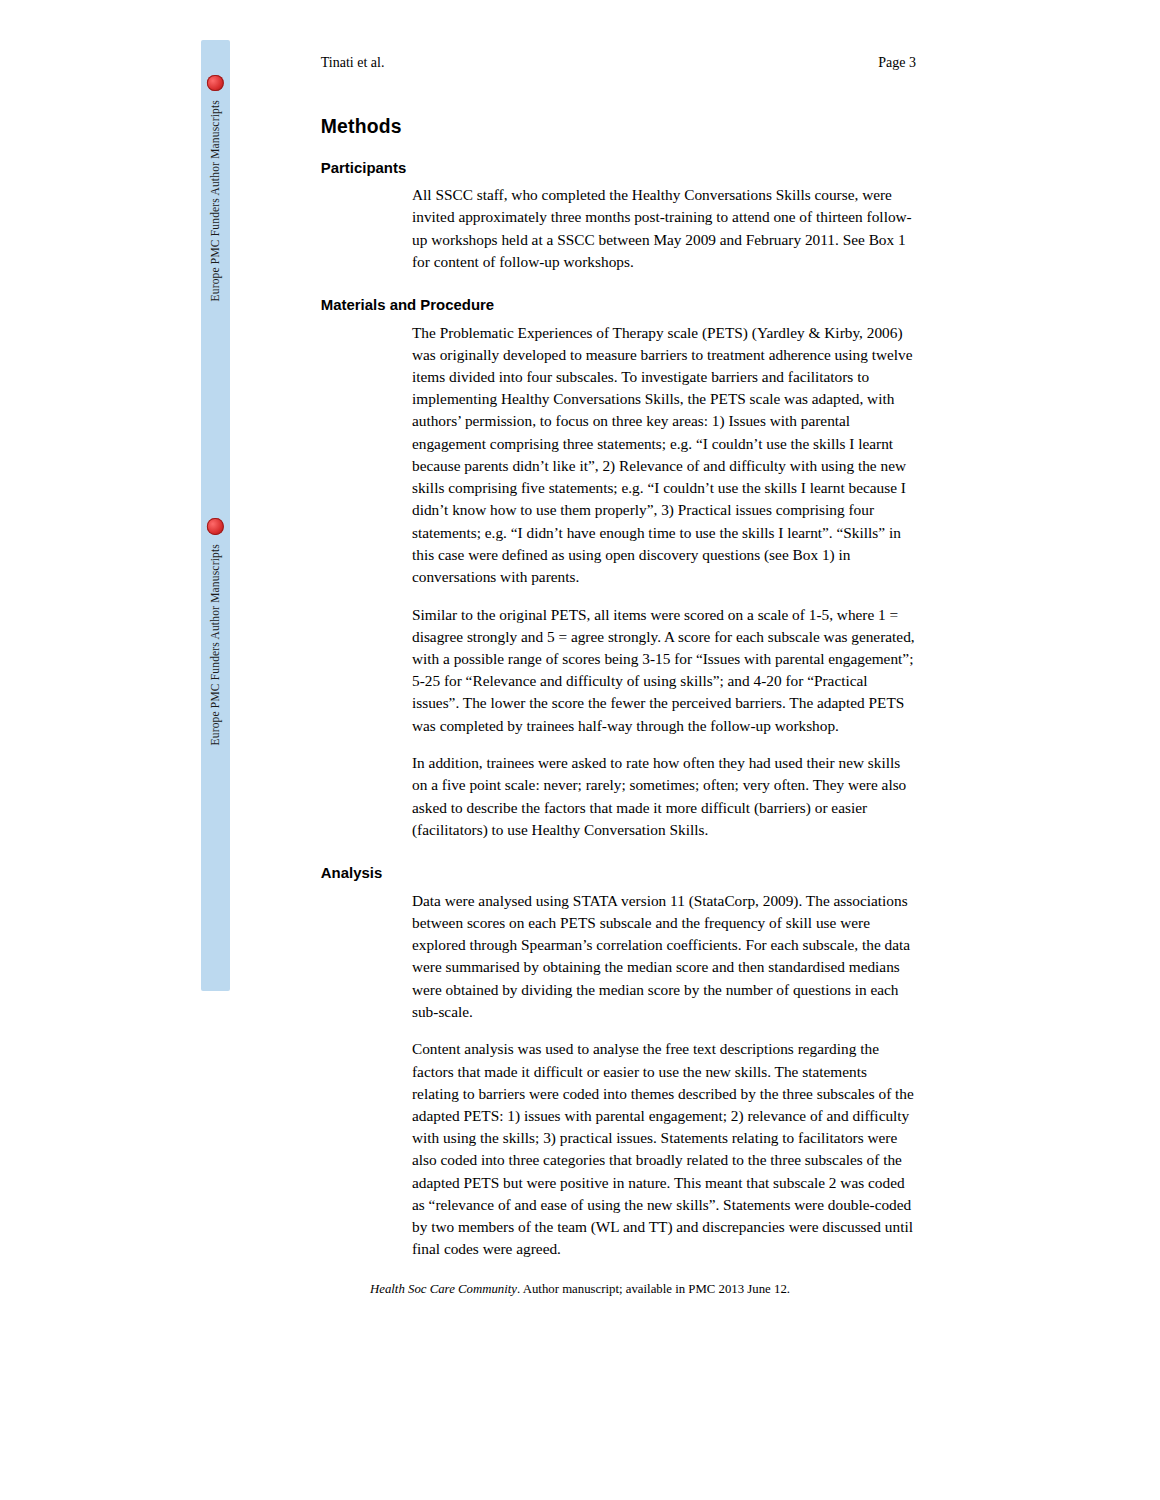Europe PMC Funders Author Manuscripts
Europe PMC Funders Author Manuscripts
Tinati et al. Page 3
Methods
Participants
All SSCC staff, who completed the Healthy Conversations Skills course, were invited approximately three months post-training to attend one of thirteen follow-up workshops held at a SSCC between May 2009 and February 2011. See Box 1 for content of follow-up workshops.
Materials and Procedure
The Problematic Experiences of Therapy scale (PETS) (Yardley & Kirby, 2006) was originally developed to measure barriers to treatment adherence using twelve items divided into four subscales. To investigate barriers and facilitators to implementing Healthy Conversations Skills, the PETS scale was adapted, with authors’ permission, to focus on three key areas: 1) Issues with parental engagement comprising three statements; e.g. “I couldn’t use the skills I learnt because parents didn’t like it”, 2) Relevance of and difficulty with using the new skills comprising five statements; e.g. “I couldn’t use the skills I learnt because I didn’t know how to use them properly”, 3) Practical issues comprising four statements; e.g. “I didn’t have enough time to use the skills I learnt”. “Skills” in this case were defined as using open discovery questions (see Box 1) in conversations with parents.
Similar to the original PETS, all items were scored on a scale of 1-5, where 1 = disagree strongly and 5 = agree strongly. A score for each subscale was generated, with a possible range of scores being 3-15 for “Issues with parental engagement”; 5-25 for “Relevance and difficulty of using skills”; and 4-20 for “Practical issues”. The lower the score the fewer the perceived barriers. The adapted PETS was completed by trainees half-way through the follow-up workshop.
In addition, trainees were asked to rate how often they had used their new skills on a five point scale: never; rarely; sometimes; often; very often. They were also asked to describe the factors that made it more difficult (barriers) or easier (facilitators) to use Healthy Conversation Skills.
Analysis
Data were analysed using STATA version 11 (StataCorp, 2009). The associations between scores on each PETS subscale and the frequency of skill use were explored through Spearman’s correlation coefficients. For each subscale, the data were summarised by obtaining the median score and then standardised medians were obtained by dividing the median score by the number of questions in each sub-scale.
Content analysis was used to analyse the free text descriptions regarding the factors that made it difficult or easier to use the new skills. The statements relating to barriers were coded into themes described by the three subscales of the adapted PETS: 1) issues with parental engagement; 2) relevance of and difficulty with using the skills; 3) practical issues. Statements relating to facilitators were also coded into three categories that broadly related to the three subscales of the adapted PETS but were positive in nature. This meant that subscale 2 was coded as “relevance of and ease of using the new skills”. Statements were double-coded by two members of the team (WL and TT) and discrepancies were discussed until final codes were agreed.
Health Soc Care Community. Author manuscript; available in PMC 2013 June 12.